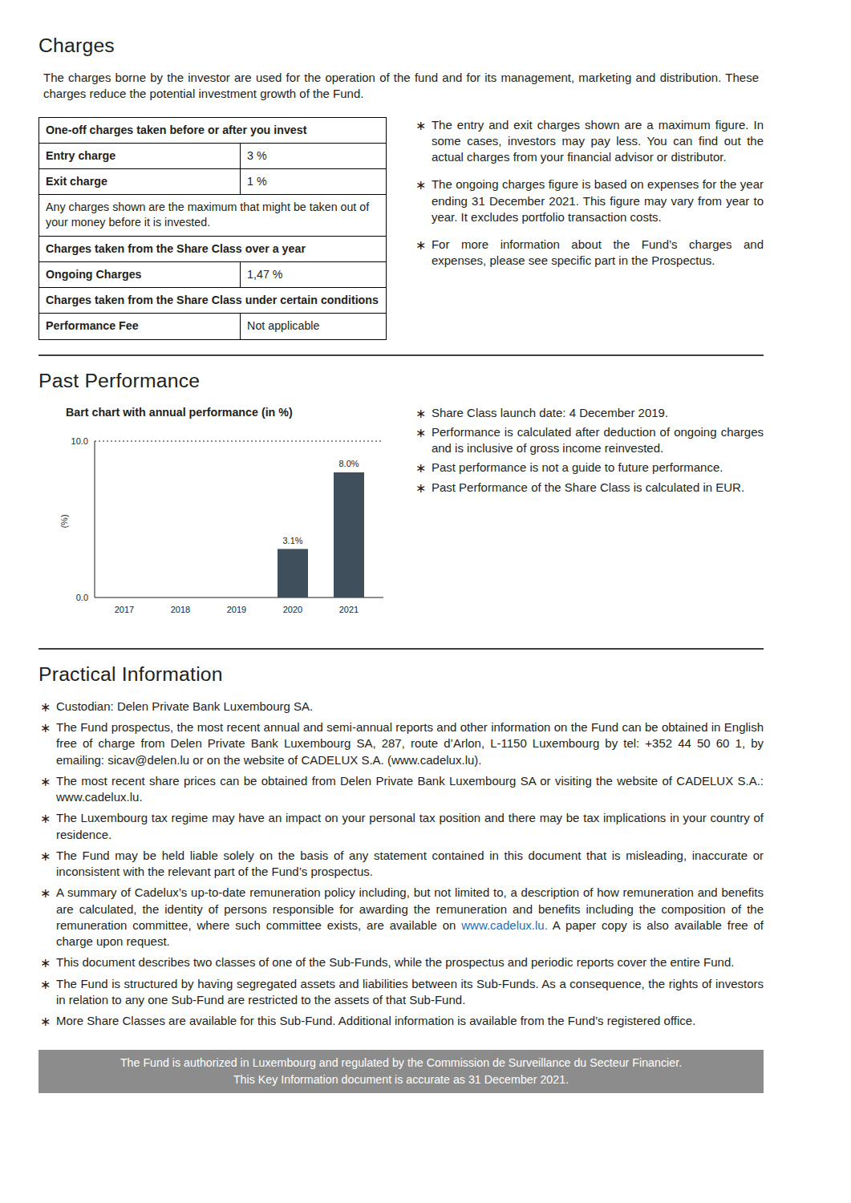Charges
The charges borne by the investor are used for the operation of the fund and for its management, marketing and distribution. These charges reduce the potential investment growth of the Fund.
| One-off charges taken before or after you invest |
| Entry charge | 3 % |
| Exit charge | 1 % |
| Any charges shown are the maximum that might be taken out of your money before it is invested. |
| Charges taken from the Share Class over a year |
| Ongoing Charges | 1,47 % |
| Charges taken from the Share Class under certain conditions |
| Performance Fee | Not applicable |
The entry and exit charges shown are a maximum figure. In some cases, investors may pay less. You can find out the actual charges from your financial advisor or distributor.
The ongoing charges figure is based on expenses for the year ending 31 December 2021. This figure may vary from year to year. It excludes portfolio transaction costs.
For more information about the Fund’s charges and expenses, please see specific part in the Prospectus.
Past Performance
Bart chart with annual performance (in %)
10.0 0.0 (%) 3.1% 8.0% 2017 2018 2019 2020 2021
Share Class launch date: 4 December 2019.
Performance is calculated after deduction of ongoing charges and is inclusive of gross income reinvested.
Past performance is not a guide to future performance.
Past Performance of the Share Class is calculated in EUR.
Practical Information
Custodian: Delen Private Bank Luxembourg SA.
The Fund prospectus, the most recent annual and semi-annual reports and other information on the Fund can be obtained in English free of charge from Delen Private Bank Luxembourg SA, 287, route d’Arlon, L-1150 Luxembourg by tel: +352 44 50 60 1, by emailing: sicav@delen.lu or on the website of CADELUX S.A. (www.cadelux.lu).
The most recent share prices can be obtained from Delen Private Bank Luxembourg SA or visiting the website of CADELUX S.A.: www.cadelux.lu.
The Luxembourg tax regime may have an impact on your personal tax position and there may be tax implications in your country of residence.
The Fund may be held liable solely on the basis of any statement contained in this document that is misleading, inaccurate or inconsistent with the relevant part of the Fund’s prospectus.
A summary of Cadelux’s up-to-date remuneration policy including, but not limited to, a description of how remuneration and benefits are calculated, the identity of persons responsible for awarding the remuneration and benefits including the composition of the remuneration committee, where such committee exists, are available on www.cadelux.lu. A paper copy is also available free of charge upon request.
This document describes two classes of one of the Sub-Funds, while the prospectus and periodic reports cover the entire Fund.
The Fund is structured by having segregated assets and liabilities between its Sub-Funds. As a consequence, the rights of investors in relation to any one Sub-Fund are restricted to the assets of that Sub-Fund.
More Share Classes are available for this Sub-Fund. Additional information is available from the Fund’s registered office.
The Fund is authorized in Luxembourg and regulated by the Commission de Surveillance du Secteur Financier. This Key Information document is accurate as 31 December 2021.